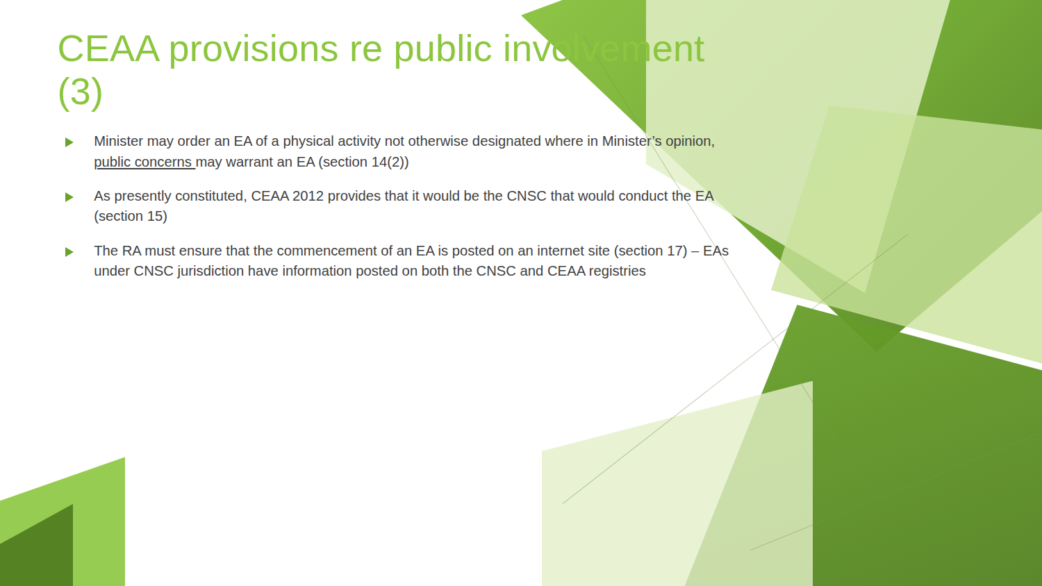CEAA provisions re public involvement (3)
Minister may order an EA of a physical activity not otherwise designated where in Minister’s opinion, public concerns may warrant an EA (section 14(2))
As presently constituted, CEAA 2012 provides that it would be the CNSC that would conduct the EA (section 15)
The RA must ensure that the commencement of an EA is posted on an internet site (section 17) – EAs under CNSC jurisdiction have information posted on both the CNSC and CEAA registries